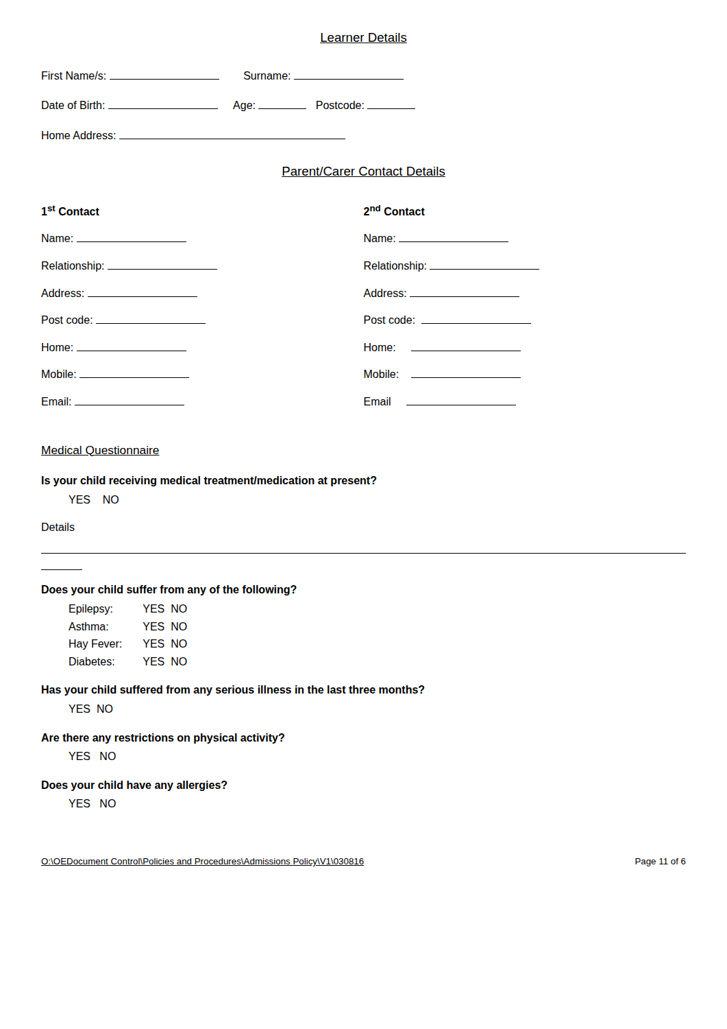Learner Details
First Name/s: Surname:
Date of Birth: Age: Postcode:
Home Address:
Parent/Carer Contact Details
| 1 st Contact | 2 nd Contact |
| Name: | Name: |
| Relationship: | Relationship: |
| Address: | Address: |
| Post code: | Post code: |
| Home: | Home: |
| Mobile: | Mobile: |
| Email: | Email |
Medical Questionnaire
Is your child receiving medical treatment/medication at present?
YES NO
Details
Does your child suffer from any of the following?
| Epilepsy: | YES NO |
| Asthma: | YES NO |
| Hay Fever: | YES NO |
| Diabetes: | YES NO |
Has your child suffered from any serious illness in the last three months?
YES NO
Are there any restrictions on physical activity?
YES NO
Does your child have any allergies?
YES NO
O:\OEDocument Control\Policies and Procedures\Admissions Policy\V1\030816 Page 11 of 6